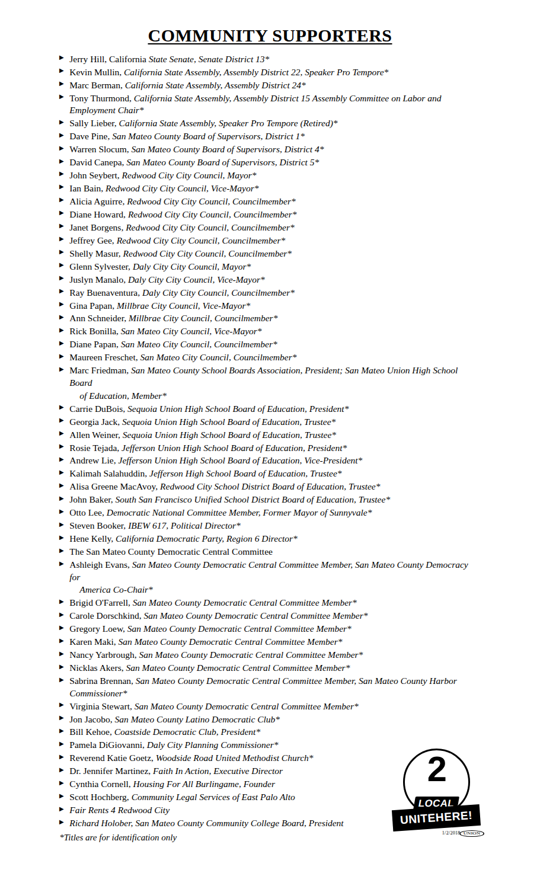COMMUNITY SUPPORTERS
Jerry Hill, California State Senate, Senate District 13*
Kevin Mullin, California State Assembly, Assembly District 22, Speaker Pro Tempore*
Marc Berman, California State Assembly, Assembly District 24*
Tony Thurmond, California State Assembly, Assembly District 15 Assembly Committee on Labor and Employment Chair*
Sally Lieber, California State Assembly, Speaker Pro Tempore (Retired)*
Dave Pine, San Mateo County Board of Supervisors, District 1*
Warren Slocum, San Mateo County Board of Supervisors, District 4*
David Canepa, San Mateo County Board of Supervisors, District 5*
John Seybert, Redwood City City Council, Mayor*
Ian Bain, Redwood City City Council, Vice-Mayor*
Alicia Aguirre, Redwood City City Council, Councilmember*
Diane Howard, Redwood City City Council, Councilmember*
Janet Borgens, Redwood City City Council, Councilmember*
Jeffrey Gee, Redwood City City Council, Councilmember*
Shelly Masur, Redwood City City Council, Councilmember*
Glenn Sylvester, Daly City City Council, Mayor*
Juslyn Manalo, Daly City City Council, Vice-Mayor*
Ray Buenaventura, Daly City City Council, Councilmember*
Gina Papan, Millbrae City Council, Vice-Mayor*
Ann Schneider, Millbrae City Council, Councilmember*
Rick Bonilla, San Mateo City Council, Vice-Mayor*
Diane Papan, San Mateo City Council, Councilmember*
Maureen Freschet, San Mateo City Council, Councilmember*
Marc Friedman, San Mateo County School Boards Association, President; San Mateo Union High School Board
of Education, Member*
Carrie DuBois, Sequoia Union High School Board of Education, President*
Georgia Jack, Sequoia Union High School Board of Education, Trustee*
Allen Weiner, Sequoia Union High School Board of Education, Trustee*
Rosie Tejada, Jefferson Union High School Board of Education, President*
Andrew Lie, Jefferson Union High School Board of Education, Vice-President*
Kalimah Salahuddin, Jefferson High School Board of Education, Trustee*
Alisa Greene MacAvoy, Redwood City School District Board of Education, Trustee*
John Baker, South San Francisco Unified School District Board of Education, Trustee*
Otto Lee, Democratic National Committee Member, Former Mayor of Sunnyvale*
Steven Booker, IBEW 617, Political Director*
Hene Kelly, California Democratic Party, Region 6 Director*
The San Mateo County Democratic Central Committee
Ashleigh Evans, San Mateo County Democratic Central Committee Member, San Mateo County Democracy for
America Co-Chair*
Brigid O'Farrell, San Mateo County Democratic Central Committee Member*
Carole Dorschkind, San Mateo County Democratic Central Committee Member*
Gregory Loew, San Mateo County Democratic Central Committee Member*
Karen Maki, San Mateo County Democratic Central Committee Member*
Nancy Yarbrough, San Mateo County Democratic Central Committee Member*
Nicklas Akers, San Mateo County Democratic Central Committee Member*
Sabrina Brennan, San Mateo County Democratic Central Committee Member, San Mateo County Harbor Commissioner*
Virginia Stewart, San Mateo County Democratic Central Committee Member*
Jon Jacobo, San Mateo County Latino Democratic Club*
Bill Kehoe, Coastside Democratic Club, President*
Pamela DiGiovanni, Daly City Planning Commissioner*
Reverend Katie Goetz, Woodside Road United Methodist Church*
Dr. Jennifer Martinez, Faith In Action, Executive Director
Cynthia Cornell, Housing For All Burlingame, Founder
Scott Hochberg, Community Legal Services of East Palo Alto
Fair Rents 4 Redwood City
Richard Holober, San Mateo County Community College Board, President
*Titles are for identification only
2
LOCAL
UNITEHERE!
1/2/2018 UNION